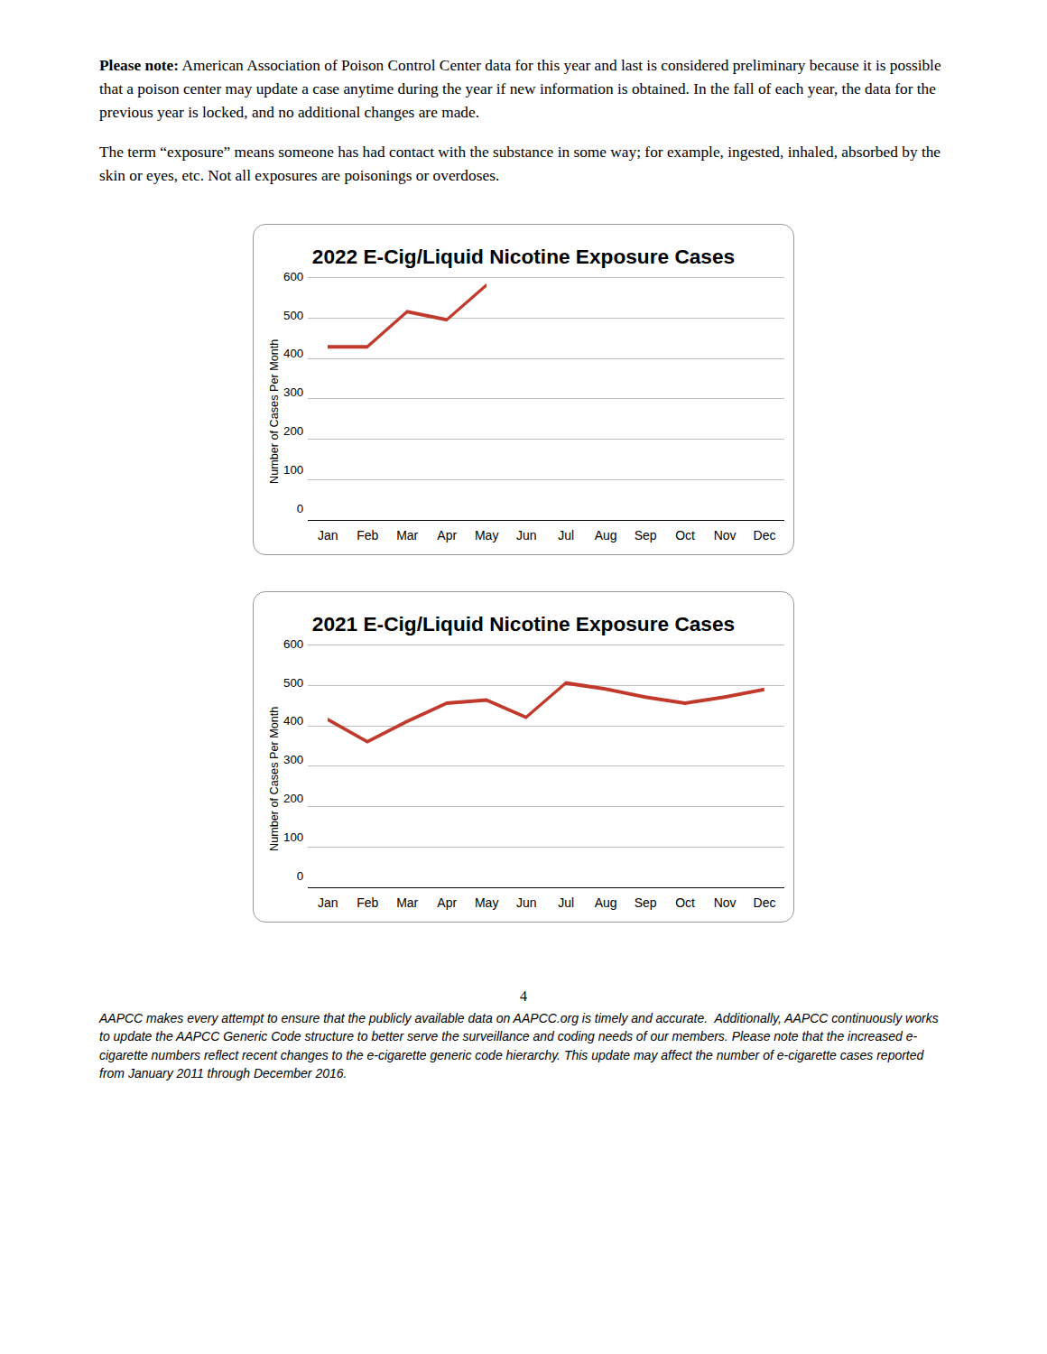Please note: American Association of Poison Control Center data for this year and last is considered preliminary because it is possible that a poison center may update a case anytime during the year if new information is obtained. In the fall of each year, the data for the previous year is locked, and no additional changes are made.
The term “exposure” means someone has had contact with the substance in some way; for example, ingested, inhaled, absorbed by the skin or eyes, etc. Not all exposures are poisonings or overdoses.
2022 E-Cig/Liquid Nicotine Exposure Cases
Number of Cases Per Month
600 500 400 300 200 100 0
Jan Feb Mar Apr May Jun Jul Aug Sep Oct Nov Dec
2021 E-Cig/Liquid Nicotine Exposure Cases
Number of Cases Per Month
600 500 400 300 200 100 0
Jan Feb Mar Apr May Jun Jul Aug Sep Oct Nov Dec
4
AAPCC makes every attempt to ensure that the publicly available data on AAPCC.org is timely and accurate. Additionally, AAPCC continuously works to update the AAPCC Generic Code structure to better serve the surveillance and coding needs of our members. Please note that the increased e-cigarette numbers reflect recent changes to the e-cigarette generic code hierarchy. This update may affect the number of e-cigarette cases reported from January 2011 through December 2016.